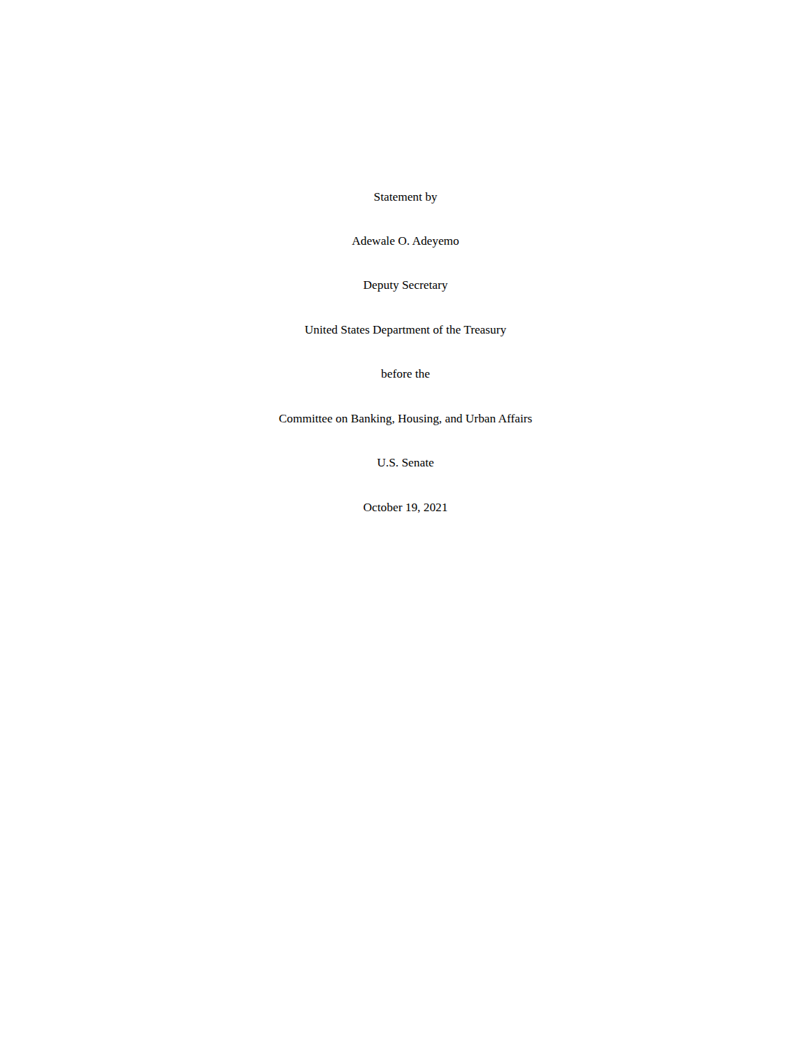Statement by
Adewale O. Adeyemo
Deputy Secretary
United States Department of the Treasury
before the
Committee on Banking, Housing, and Urban Affairs
U.S. Senate
October 19, 2021